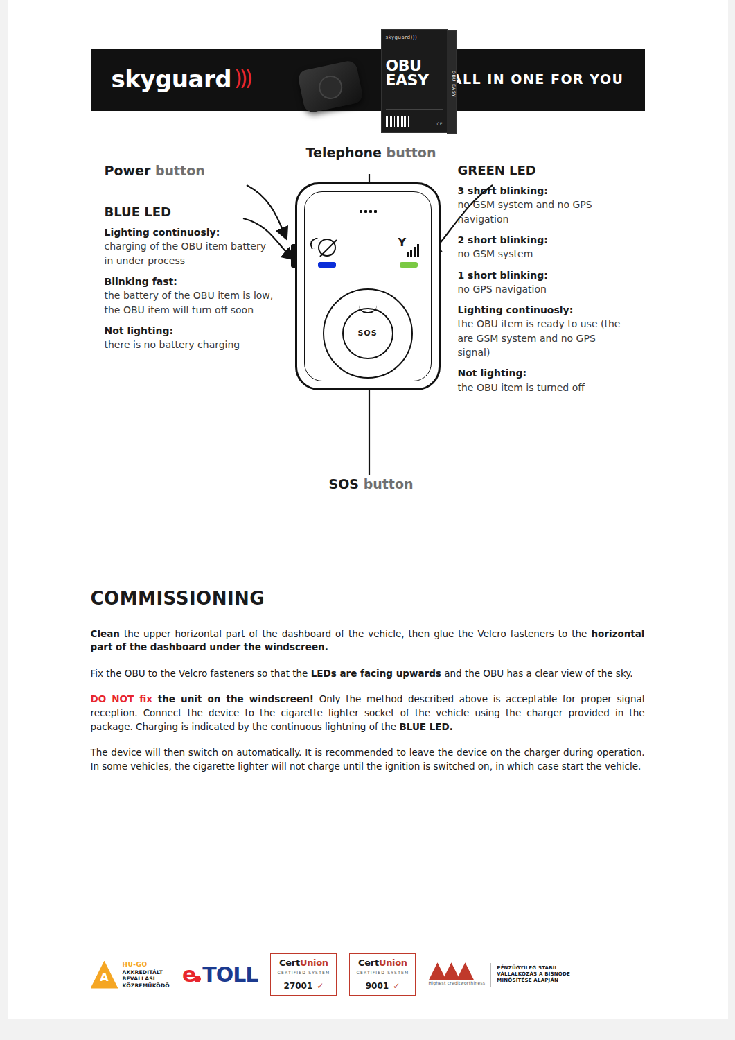skyguard)))
ALL IN ONE FOR YOU
skyguard)))
OBU EASY
CE
OBU EASY
Y
SOS
Power button
Telephone button
GREEN LED
3 short blinking:
no GSM system and no GPS navigation
2 short blinking:
no GSM system
1 short blinking:
no GPS navigation
Lighting continuosly:
the OBU item is ready to use (the are GSM system and no GPS signal)
Not lighting:
the OBU item is turned off
BLUE LED
Lighting continuosly:
charging of the OBU item battery in under process
Blinking fast:
the battery of the OBU item is low, the OBU item will turn off soon
Not lighting:
there is no battery charging
SOS button
COMMISSIONING
Clean the upper horizontal part of the dashboard of the vehicle, then glue the Velcro fasteners to the horizontal part of the dashboard under the windscreen.
Fix the OBU to the Velcro fasteners so that the LEDs are facing upwards and the OBU has a clear view of the sky.
DO NOT fix the unit on the windscreen! Only the method described above is acceptable for proper signal reception. Connect the device to the cigarette lighter socket of the vehicle using the charger provided in the package. Charging is indicated by the continuous lightning of the BLUE LED.
The device will then switch on automatically. It is recommended to leave the device on the charger during operation. In some vehicles, the cigarette lighter will not charge until the ignition is switched on, in which case start the vehicle.
A
HU-GO
AKKREDITÁLT
BEVALLÁSI
KÖZREMŰKÖDŐ
e TOLL
CertUnion
CERTIFIED SYSTEM
27001 ✓
CertUnion
CERTIFIED SYSTEM
9001 ✓
Highest creditworthiness
PÉNZÜGYILEG STABIL
VÁLLALKOZÁS A BISNODE
MINŐSÍTÉSE ALAPJÁN